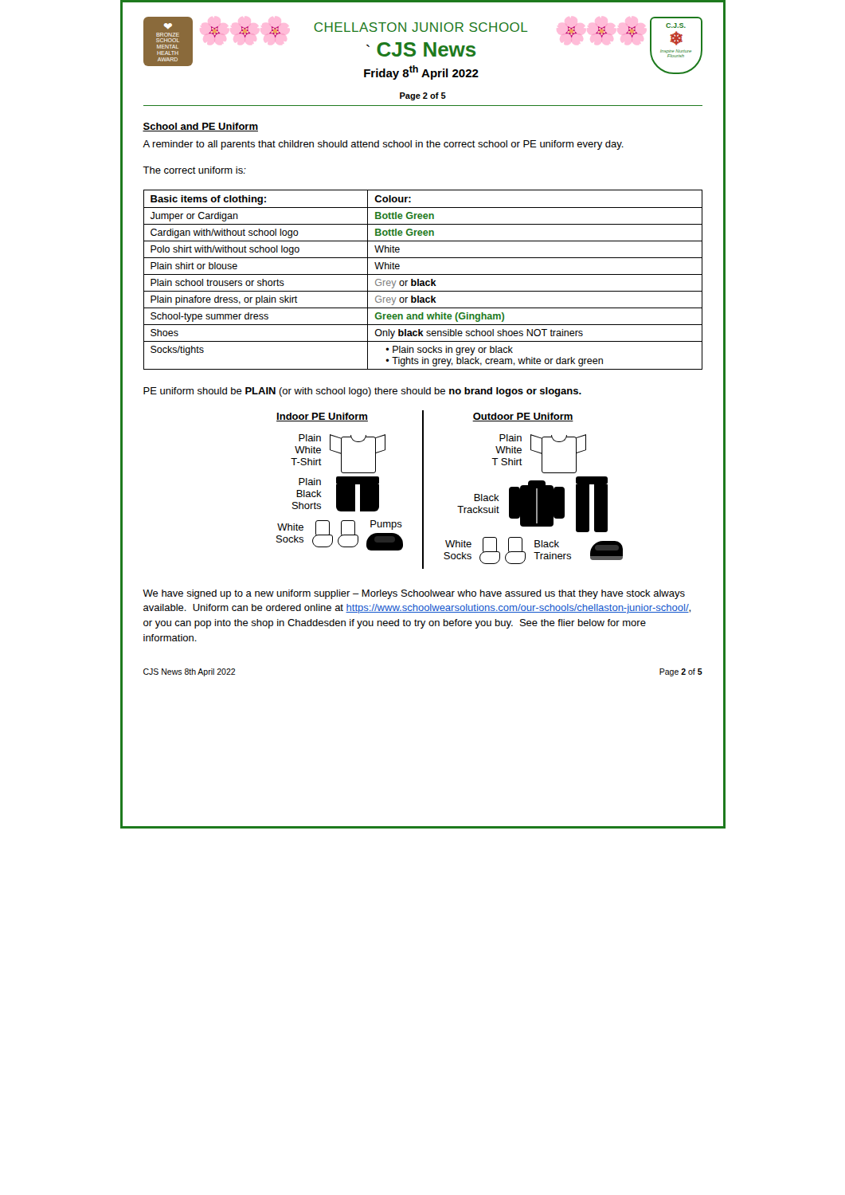❤
BRONZE
SCHOOL
MENTAL
HEALTH
AWARD
🌸🌸🌸
CHELLASTON JUNIOR SCHOOL
` CJS News
Friday 8th April 2022
🌸🌸🌸
C.J.S.
❄
Inspire Nurture
Flourish
Page 2 of 5
School and PE Uniform
A reminder to all parents that children should attend school in the correct school or PE uniform every day.
The correct uniform is:
| Basic items of clothing: | Colour: |
| --- | --- |
| Jumper or Cardigan | Bottle Green |
| Cardigan with/without school logo | Bottle Green |
| Polo shirt with/without school logo | White |
| Plain shirt or blouse | White |
| Plain school trousers or shorts | Grey or black |
| Plain pinafore dress, or plain skirt | Grey or black |
| School-type summer dress | Green and white (Gingham) |
| Shoes | Only black sensible school shoes NOT trainers |
| Socks/tights | Plain socks in grey or black Tights in grey, black, cream, white or dark green |
PE uniform should be PLAIN (or with school logo) there should be no brand logos or slogans.
Indoor PE Uniform
Plain
White
T-Shirt
Plain
Black
Shorts
White
Socks
Pumps
Outdoor PE Uniform
Plain
White
T Shirt
Black
Tracksuit
White
Socks
Black
Trainers
We have signed up to a new uniform supplier – Morleys Schoolwear who have assured us that they have stock always available. Uniform can be ordered online at https://www.schoolwearsolutions.com/our-schools/chellaston-junior-school/, or you can pop into the shop in Chaddesden if you need to try on before you buy. See the flier below for more information.
CJS News 8th April 2022
Page 2 of 5